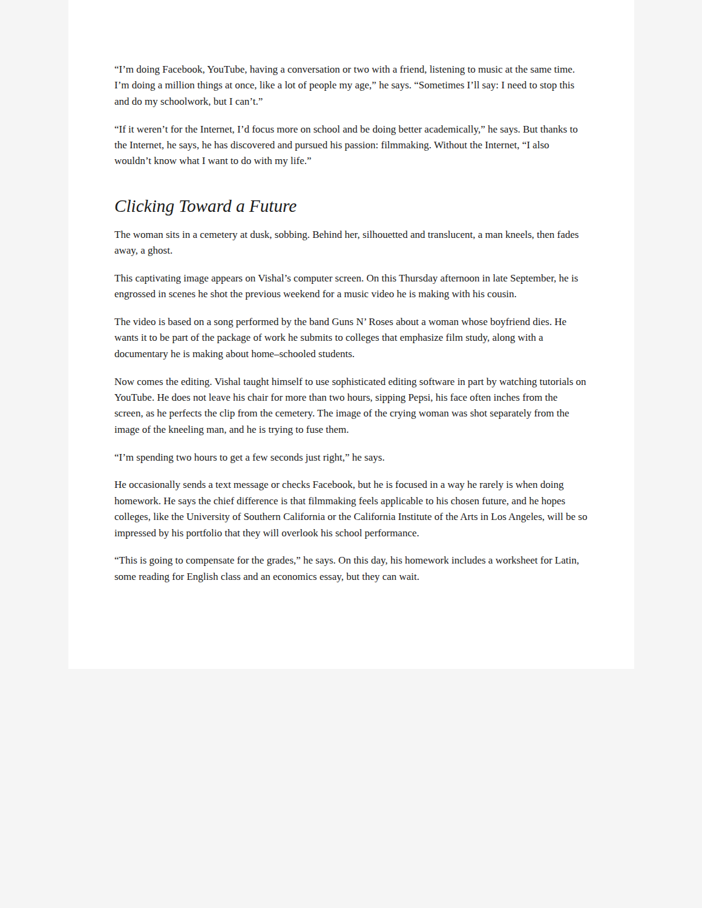“I’m doing Facebook, YouTube, having a conversation or two with a friend, listening to music at the same time. I’m doing a million things at once, like a lot of people my age,” he says. “Sometimes I’ll say: I need to stop this and do my schoolwork, but I can’t.”
“If it weren’t for the Internet, I’d focus more on school and be doing better academically,” he says. But thanks to the Internet, he says, he has discovered and pursued his passion: filmmaking. Without the Internet, “I also wouldn’t know what I want to do with my life.”
Clicking Toward a Future
The woman sits in a cemetery at dusk, sobbing. Behind her, silhouetted and translucent, a man kneels, then fades away, a ghost.
This captivating image appears on Vishal’s computer screen. On this Thursday afternoon in late September, he is engrossed in scenes he shot the previous weekend for a music video he is making with his cousin.
The video is based on a song performed by the band Guns N’ Roses about a woman whose boyfriend dies. He wants it to be part of the package of work he submits to colleges that emphasize film study, along with a documentary he is making about home–schooled students.
Now comes the editing. Vishal taught himself to use sophisticated editing software in part by watching tutorials on YouTube. He does not leave his chair for more than two hours, sipping Pepsi, his face often inches from the screen, as he perfects the clip from the cemetery. The image of the crying woman was shot separately from the image of the kneeling man, and he is trying to fuse them.
“I’m spending two hours to get a few seconds just right,” he says.
He occasionally sends a text message or checks Facebook, but he is focused in a way he rarely is when doing homework. He says the chief difference is that filmmaking feels applicable to his chosen future, and he hopes colleges, like the University of Southern California or the California Institute of the Arts in Los Angeles, will be so impressed by his portfolio that they will overlook his school performance.
“This is going to compensate for the grades,” he says. On this day, his homework includes a worksheet for Latin, some reading for English class and an economics essay, but they can wait.